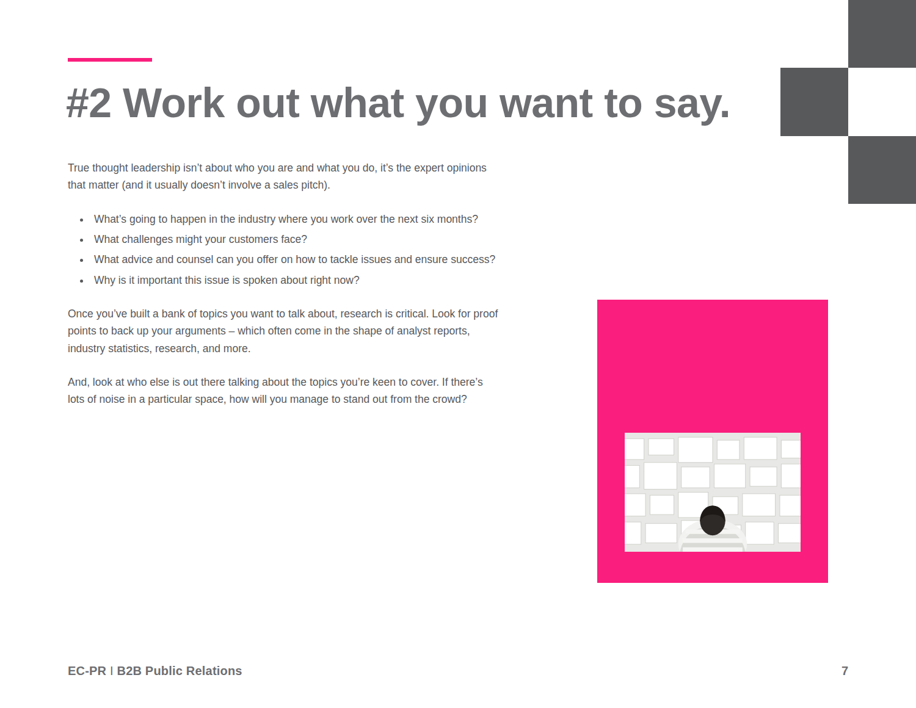#2 Work out what you want to say.
True thought leadership isn’t about who you are and what you do, it’s the expert opinions that matter (and it usually doesn’t involve a sales pitch).
What’s going to happen in the industry where you work over the next six months?
What challenges might your customers face?
What advice and counsel can you offer on how to tackle issues and ensure success?
Why is it important this issue is spoken about right now?
Once you’ve built a bank of topics you want to talk about, research is critical. Look for proof points to back up your arguments – which often come in the shape of analyst reports, industry statistics, research, and more.
And, look at who else is out there talking about the topics you’re keen to cover. If there’s lots of noise in a particular space, how will you manage to stand out from the crowd?
EC-PR I B2B Public Relations
7